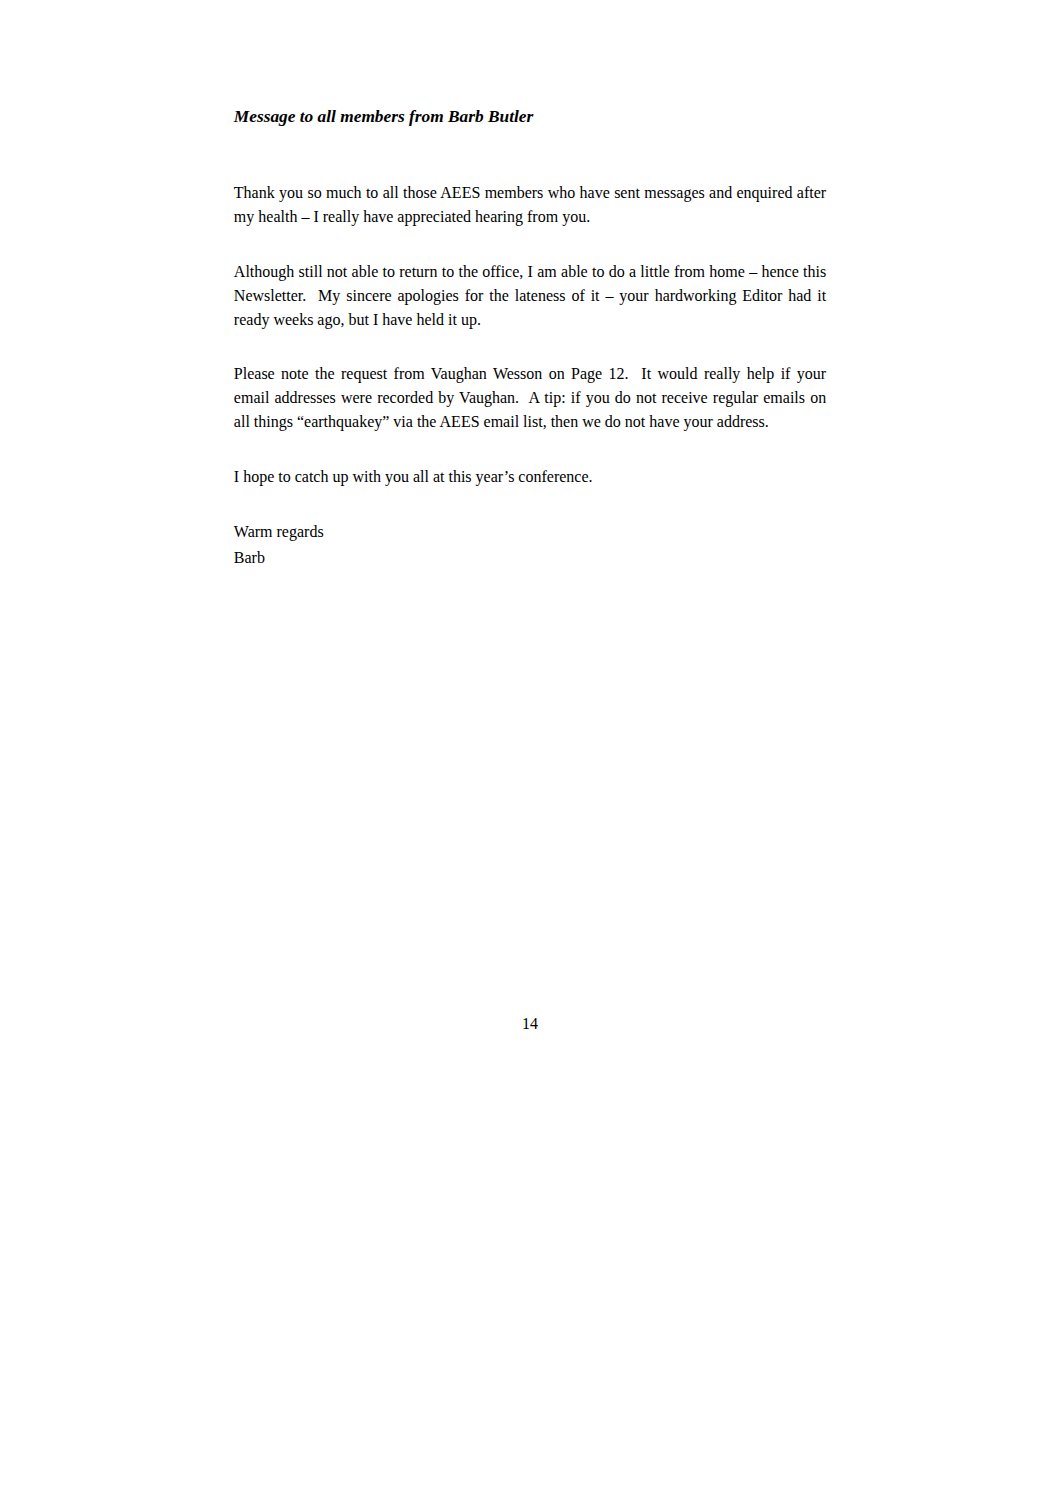Message to all members from Barb Butler
Thank you so much to all those AEES members who have sent messages and enquired after my health – I really have appreciated hearing from you.
Although still not able to return to the office, I am able to do a little from home – hence this Newsletter. My sincere apologies for the lateness of it – your hardworking Editor had it ready weeks ago, but I have held it up.
Please note the request from Vaughan Wesson on Page 12. It would really help if your email addresses were recorded by Vaughan. A tip: if you do not receive regular emails on all things “earthquakey” via the AEES email list, then we do not have your address.
I hope to catch up with you all at this year’s conference.
Warm regards
Barb
14